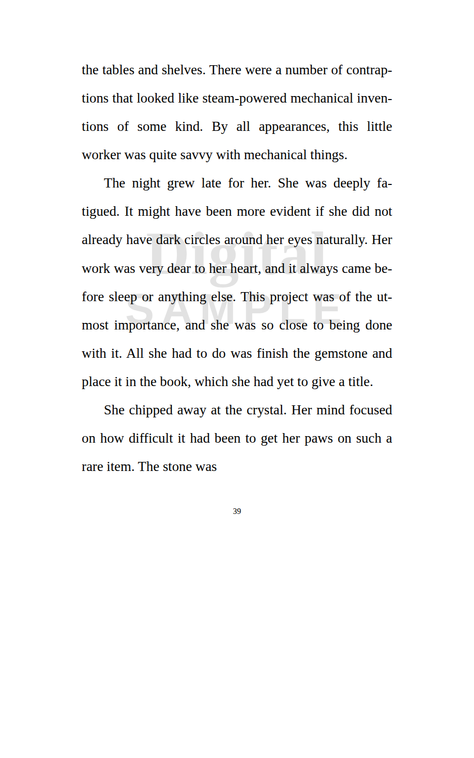Digital
SAMPLE
the tables and shelves. There were a number of contraptions that looked like steam-powered mechanical inventions of some kind. By all appearances, this little worker was quite savvy with mechanical things.
The night grew late for her. She was deeply fatigued. It might have been more evident if she did not already have dark circles around her eyes naturally. Her work was very dear to her heart, and it always came before sleep or anything else. This project was of the utmost importance, and she was so close to being done with it. All she had to do was finish the gemstone and place it in the book, which she had yet to give a title.
She chipped away at the crystal. Her mind focused on how difficult it had been to get her paws on such a rare item. The stone was
39